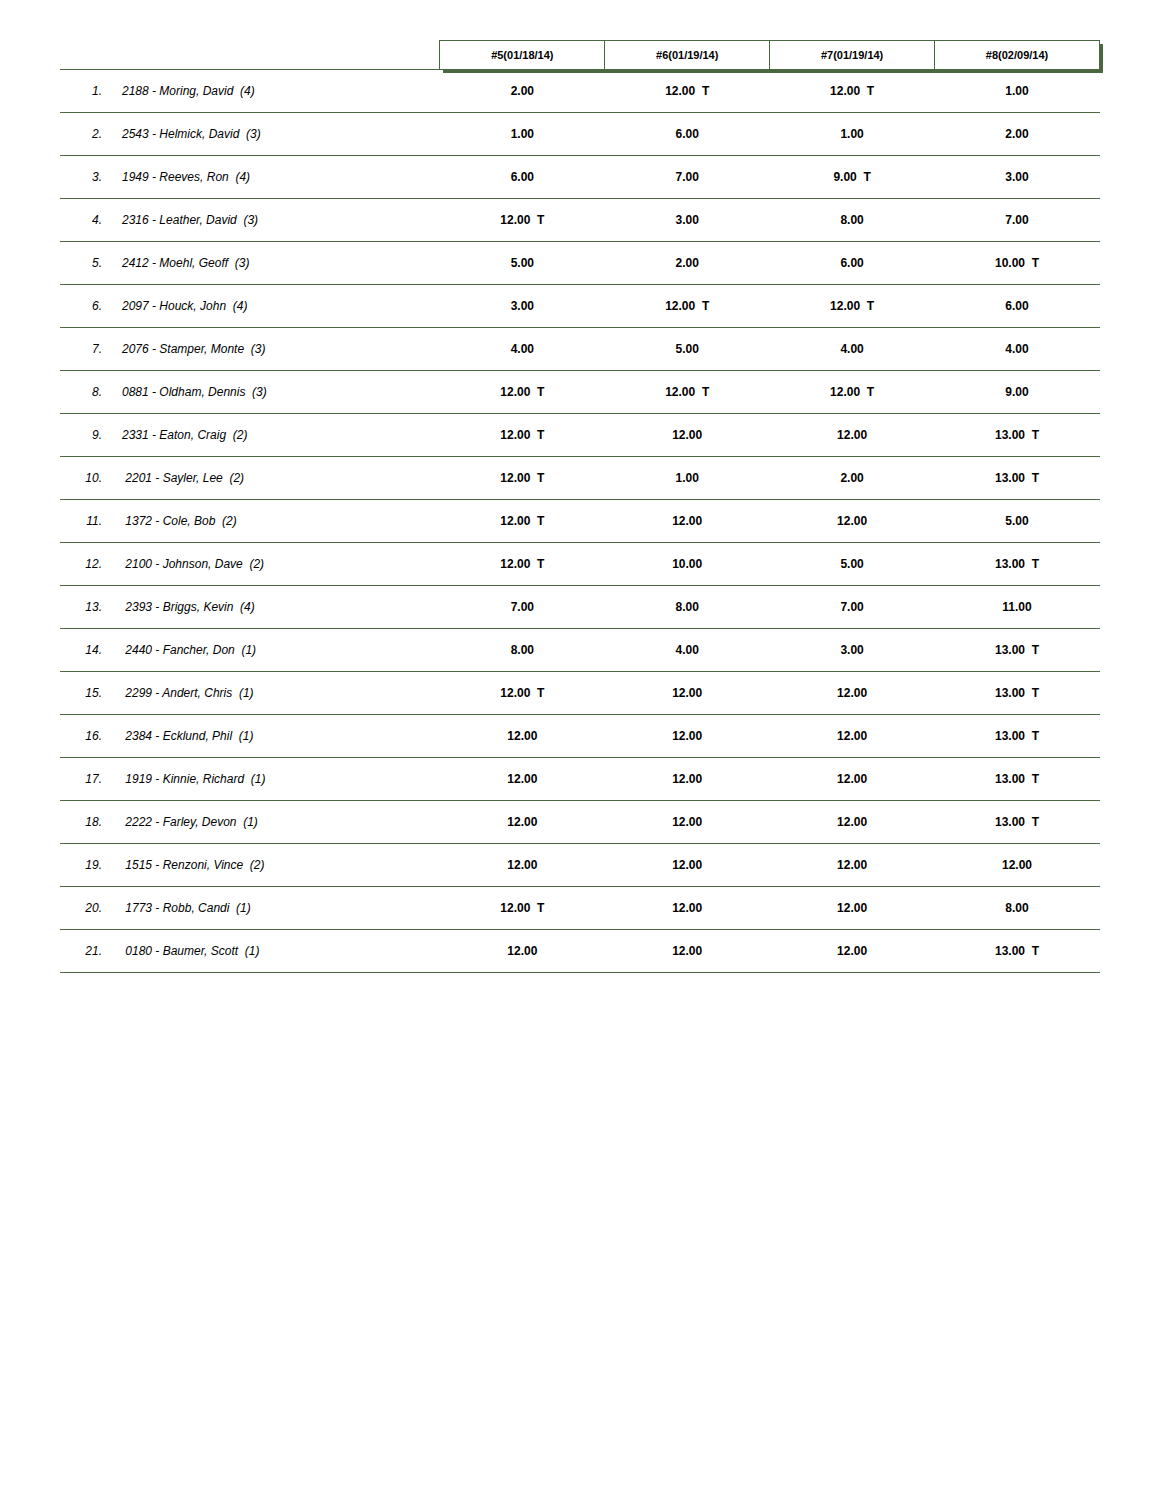| | #5(01/18/14) | #6(01/19/14) | #7(01/19/14) | #8(02/09/14) |
| --- | --- | --- | --- | --- |
| 1. | 2188 - Moring, David (4) | 2.00 | 12.00 T | 12.00 T | 1.00 |
| 2. | 2543 - Helmick, David (3) | 1.00 | 6.00 | 1.00 | 2.00 |
| 3. | 1949 - Reeves, Ron (4) | 6.00 | 7.00 | 9.00 T | 3.00 |
| 4. | 2316 - Leather, David (3) | 12.00 T | 3.00 | 8.00 | 7.00 |
| 5. | 2412 - Moehl, Geoff (3) | 5.00 | 2.00 | 6.00 | 10.00 T |
| 6. | 2097 - Houck, John (4) | 3.00 | 12.00 T | 12.00 T | 6.00 |
| 7. | 2076 - Stamper, Monte (3) | 4.00 | 5.00 | 4.00 | 4.00 |
| 8. | 0881 - Oldham, Dennis (3) | 12.00 T | 12.00 T | 12.00 T | 9.00 |
| 9. | 2331 - Eaton, Craig (2) | 12.00 T | 12.00 | 12.00 | 13.00 T |
| 10. | 2201 - Sayler, Lee (2) | 12.00 T | 1.00 | 2.00 | 13.00 T |
| 11. | 1372 - Cole, Bob (2) | 12.00 T | 12.00 | 12.00 | 5.00 |
| 12. | 2100 - Johnson, Dave (2) | 12.00 T | 10.00 | 5.00 | 13.00 T |
| 13. | 2393 - Briggs, Kevin (4) | 7.00 | 8.00 | 7.00 | 11.00 |
| 14. | 2440 - Fancher, Don (1) | 8.00 | 4.00 | 3.00 | 13.00 T |
| 15. | 2299 - Andert, Chris (1) | 12.00 T | 12.00 | 12.00 | 13.00 T |
| 16. | 2384 - Ecklund, Phil (1) | 12.00 | 12.00 | 12.00 | 13.00 T |
| 17. | 1919 - Kinnie, Richard (1) | 12.00 | 12.00 | 12.00 | 13.00 T |
| 18. | 2222 - Farley, Devon (1) | 12.00 | 12.00 | 12.00 | 13.00 T |
| 19. | 1515 - Renzoni, Vince (2) | 12.00 | 12.00 | 12.00 | 12.00 |
| 20. | 1773 - Robb, Candi (1) | 12.00 T | 12.00 | 12.00 | 8.00 |
| 21. | 0180 - Baumer, Scott (1) | 12.00 | 12.00 | 12.00 | 13.00 T |